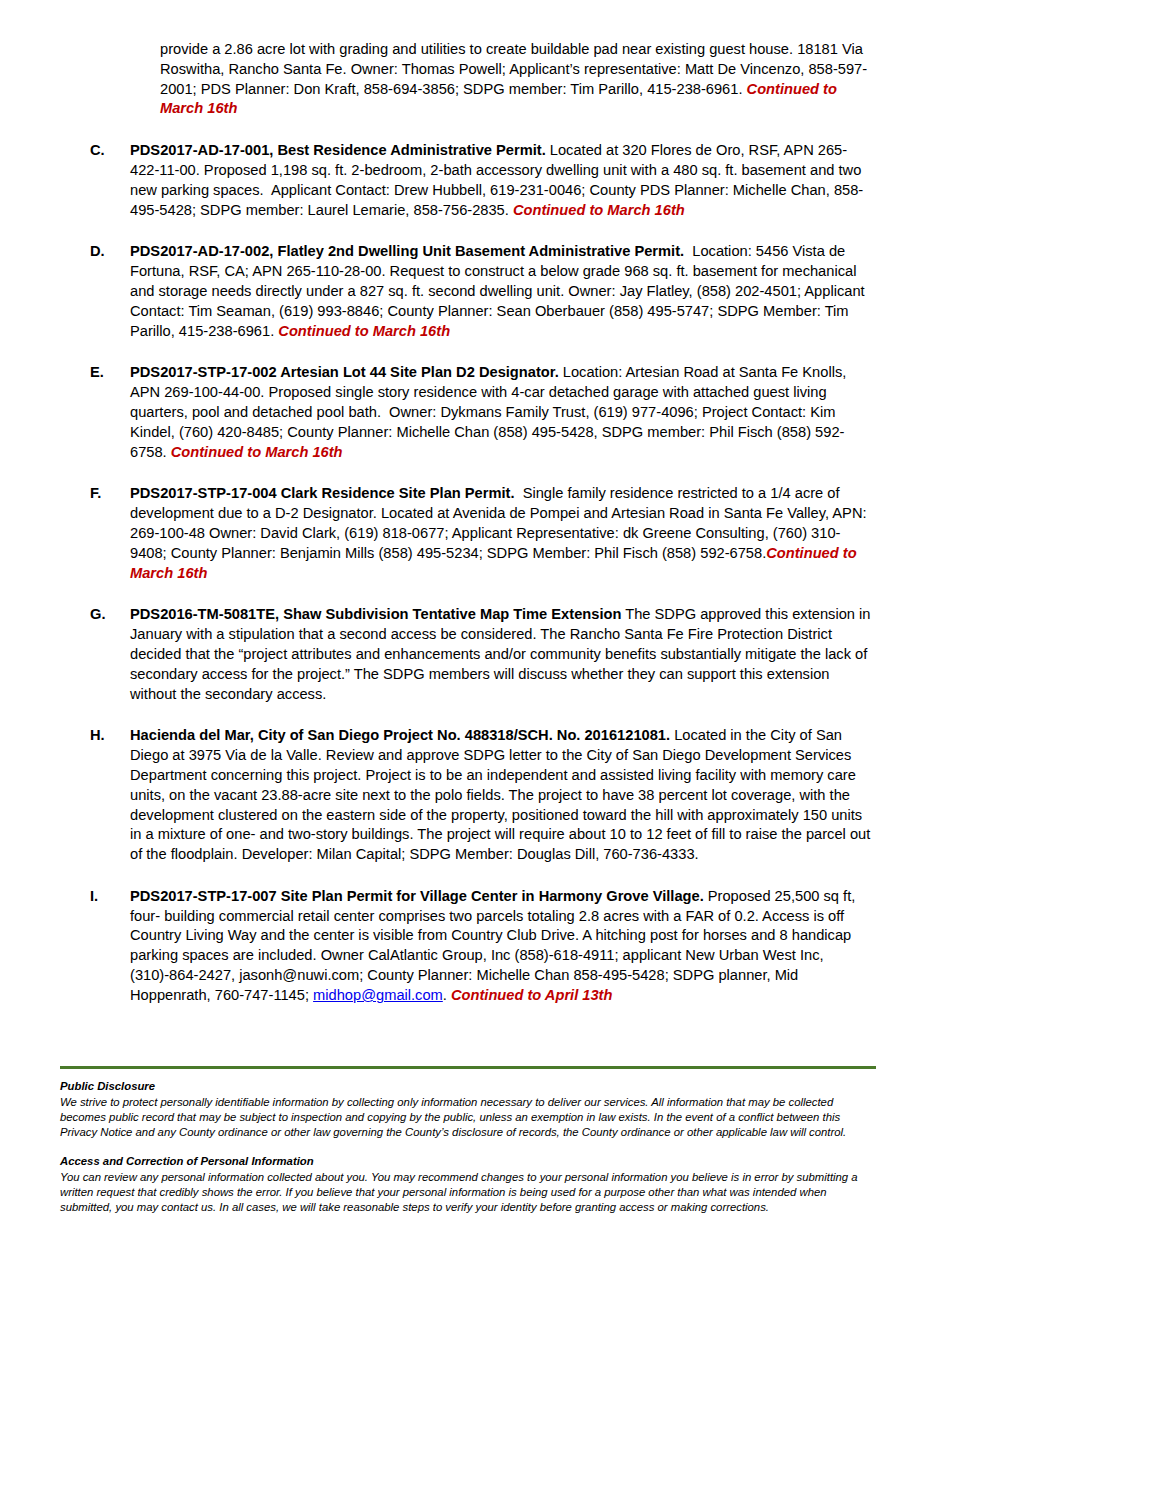provide a 2.86 acre lot with grading and utilities to create buildable pad near existing guest house. 18181 Via Roswitha, Rancho Santa Fe. Owner: Thomas Powell; Applicant’s representative: Matt De Vincenzo, 858-597-2001; PDS Planner: Don Kraft, 858-694-3856; SDPG member: Tim Parillo, 415-238-6961. Continued to March 16th
C.
PDS2017-AD-17-001, Best Residence Administrative Permit. Located at 320 Flores de Oro, RSF, APN 265-422-11-00. Proposed 1,198 sq. ft. 2-bedroom, 2-bath accessory dwelling unit with a 480 sq. ft. basement and two new parking spaces. Applicant Contact: Drew Hubbell, 619-231-0046; County PDS Planner: Michelle Chan, 858-495-5428; SDPG member: Laurel Lemarie, 858-756-2835. Continued to March 16th
D.
PDS2017-AD-17-002, Flatley 2nd Dwelling Unit Basement Administrative Permit. Location: 5456 Vista de Fortuna, RSF, CA; APN 265-110-28-00. Request to construct a below grade 968 sq. ft. basement for mechanical and storage needs directly under a 827 sq. ft. second dwelling unit. Owner: Jay Flatley, (858) 202-4501; Applicant Contact: Tim Seaman, (619) 993-8846; County Planner: Sean Oberbauer (858) 495-5747; SDPG Member: Tim Parillo, 415-238-6961. Continued to March 16th
E.
PDS2017-STP-17-002 Artesian Lot 44 Site Plan D2 Designator. Location: Artesian Road at Santa Fe Knolls, APN 269-100-44-00. Proposed single story residence with 4-car detached garage with attached guest living quarters, pool and detached pool bath. Owner: Dykmans Family Trust, (619) 977-4096; Project Contact: Kim Kindel, (760) 420-8485; County Planner: Michelle Chan (858) 495-5428, SDPG member: Phil Fisch (858) 592-6758. Continued to March 16th
F.
PDS2017-STP-17-004 Clark Residence Site Plan Permit. Single family residence restricted to a 1/4 acre of development due to a D-2 Designator. Located at Avenida de Pompei and Artesian Road in Santa Fe Valley, APN: 269-100-48 Owner: David Clark, (619) 818-0677; Applicant Representative: dk Greene Consulting, (760) 310-9408; County Planner: Benjamin Mills (858) 495-5234; SDPG Member: Phil Fisch (858) 592-6758.Continued to March 16th
G.
PDS2016-TM-5081TE, Shaw Subdivision Tentative Map Time Extension The SDPG approved this extension in January with a stipulation that a second access be considered. The Rancho Santa Fe Fire Protection District decided that the “project attributes and enhancements and/or community benefits substantially mitigate the lack of secondary access for the project.” The SDPG members will discuss whether they can support this extension without the secondary access.
H.
Hacienda del Mar, City of San Diego Project No. 488318/SCH. No. 2016121081. Located in the City of San Diego at 3975 Via de la Valle. Review and approve SDPG letter to the City of San Diego Development Services Department concerning this project. Project is to be an independent and assisted living facility with memory care units, on the vacant 23.88-acre site next to the polo fields. The project to have 38 percent lot coverage, with the development clustered on the eastern side of the property, positioned toward the hill with approximately 150 units in a mixture of one- and two-story buildings. The project will require about 10 to 12 feet of fill to raise the parcel out of the floodplain. Developer: Milan Capital; SDPG Member: Douglas Dill, 760-736-4333.
I.
PDS2017-STP-17-007 Site Plan Permit for Village Center in Harmony Grove Village. Proposed 25,500 sq ft, four- building commercial retail center comprises two parcels totaling 2.8 acres with a FAR of 0.2. Access is off Country Living Way and the center is visible from Country Club Drive. A hitching post for horses and 8 handicap parking spaces are included. Owner CalAtlantic Group, Inc (858)-618-4911; applicant New Urban West Inc, (310)-864-2427, jasonh@nuwi.com; County Planner: Michelle Chan 858-495-5428; SDPG planner, Mid Hoppenrath, 760-747-1145; midhop@gmail.com. Continued to April 13th
Public Disclosure
We strive to protect personally identifiable information by collecting only information necessary to deliver our services. All information that may be collected becomes public record that may be subject to inspection and copying by the public, unless an exemption in law exists. In the event of a conflict between this Privacy Notice and any County ordinance or other law governing the County’s disclosure of records, the County ordinance or other applicable law will control.
Access and Correction of Personal Information
You can review any personal information collected about you. You may recommend changes to your personal information you believe is in error by submitting a written request that credibly shows the error. If you believe that your personal information is being used for a purpose other than what was intended when submitted, you may contact us. In all cases, we will take reasonable steps to verify your identity before granting access or making corrections.